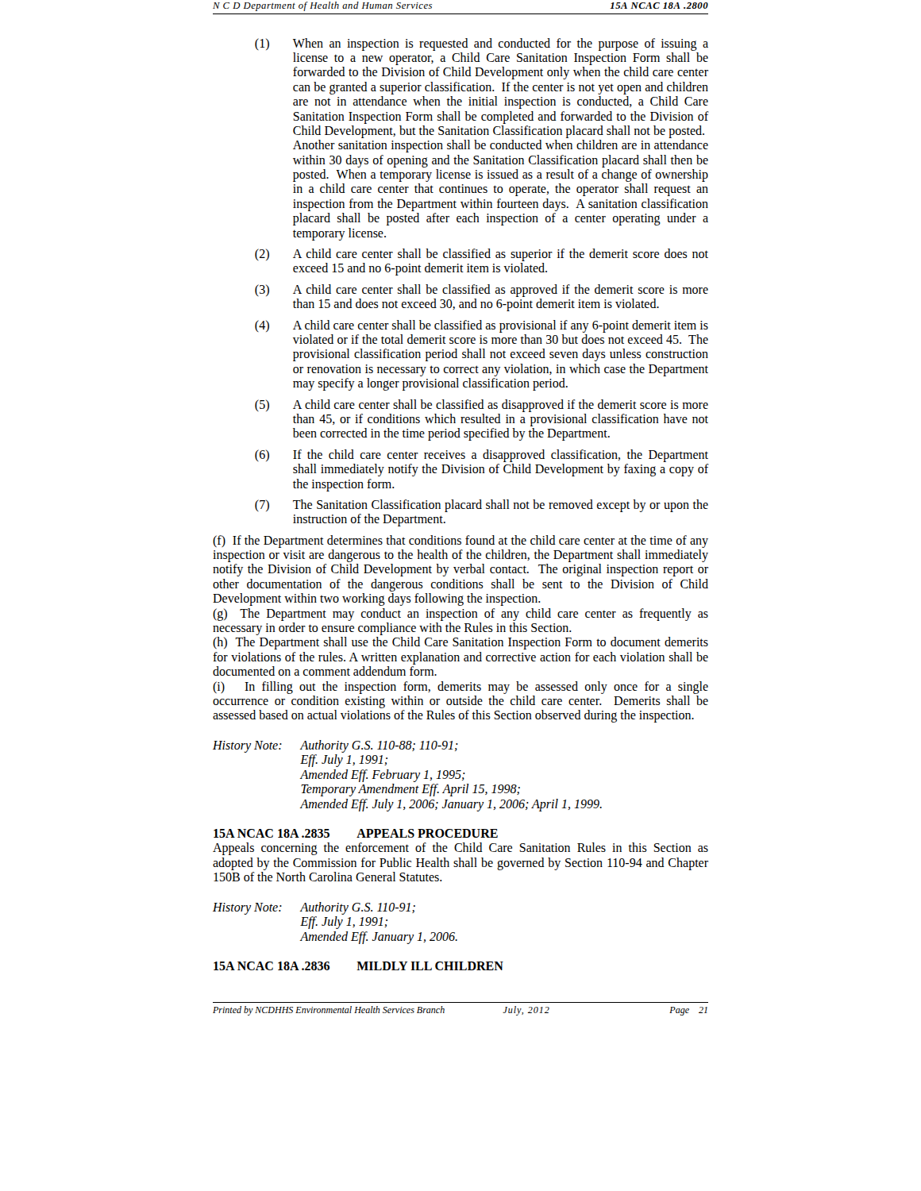N C D Department of Health and Human Services
15A NCAC 18A .2800
(1) When an inspection is requested and conducted for the purpose of issuing a license to a new operator, a Child Care Sanitation Inspection Form shall be forwarded to the Division of Child Development only when the child care center can be granted a superior classification. If the center is not yet open and children are not in attendance when the initial inspection is conducted, a Child Care Sanitation Inspection Form shall be completed and forwarded to the Division of Child Development, but the Sanitation Classification placard shall not be posted. Another sanitation inspection shall be conducted when children are in attendance within 30 days of opening and the Sanitation Classification placard shall then be posted. When a temporary license is issued as a result of a change of ownership in a child care center that continues to operate, the operator shall request an inspection from the Department within fourteen days. A sanitation classification placard shall be posted after each inspection of a center operating under a temporary license.
(2) A child care center shall be classified as superior if the demerit score does not exceed 15 and no 6-point demerit item is violated.
(3) A child care center shall be classified as approved if the demerit score is more than 15 and does not exceed 30, and no 6-point demerit item is violated.
(4) A child care center shall be classified as provisional if any 6-point demerit item is violated or if the total demerit score is more than 30 but does not exceed 45. The provisional classification period shall not exceed seven days unless construction or renovation is necessary to correct any violation, in which case the Department may specify a longer provisional classification period.
(5) A child care center shall be classified as disapproved if the demerit score is more than 45, or if conditions which resulted in a provisional classification have not been corrected in the time period specified by the Department.
(6) If the child care center receives a disapproved classification, the Department shall immediately notify the Division of Child Development by faxing a copy of the inspection form.
(7) The Sanitation Classification placard shall not be removed except by or upon the instruction of the Department.
(f) If the Department determines that conditions found at the child care center at the time of any inspection or visit are dangerous to the health of the children, the Department shall immediately notify the Division of Child Development by verbal contact. The original inspection report or other documentation of the dangerous conditions shall be sent to the Division of Child Development within two working days following the inspection.
(g) The Department may conduct an inspection of any child care center as frequently as necessary in order to ensure compliance with the Rules in this Section.
(h) The Department shall use the Child Care Sanitation Inspection Form to document demerits for violations of the rules. A written explanation and corrective action for each violation shall be documented on a comment addendum form.
(i) In filling out the inspection form, demerits may be assessed only once for a single occurrence or condition existing within or outside the child care center. Demerits shall be assessed based on actual violations of the Rules of this Section observed during the inspection.
History Note:
Authority G.S. 110-88; 110-91;
Eff. July 1, 1991;
Amended Eff. February 1, 1995;
Temporary Amendment Eff. April 15, 1998;
Amended Eff. July 1, 2006; January 1, 2006; April 1, 1999.
15A NCAC 18A .2835 APPEALS PROCEDURE
Appeals concerning the enforcement of the Child Care Sanitation Rules in this Section as adopted by the Commission for Public Health shall be governed by Section 110-94 and Chapter 150B of the North Carolina General Statutes.
History Note:
Authority G.S. 110-91;
Eff. July 1, 1991;
Amended Eff. January 1, 2006.
15A NCAC 18A .2836 MILDLY ILL CHILDREN
Printed by NCDHHS Environmental Health Services Branch
July, 2012
Page 21